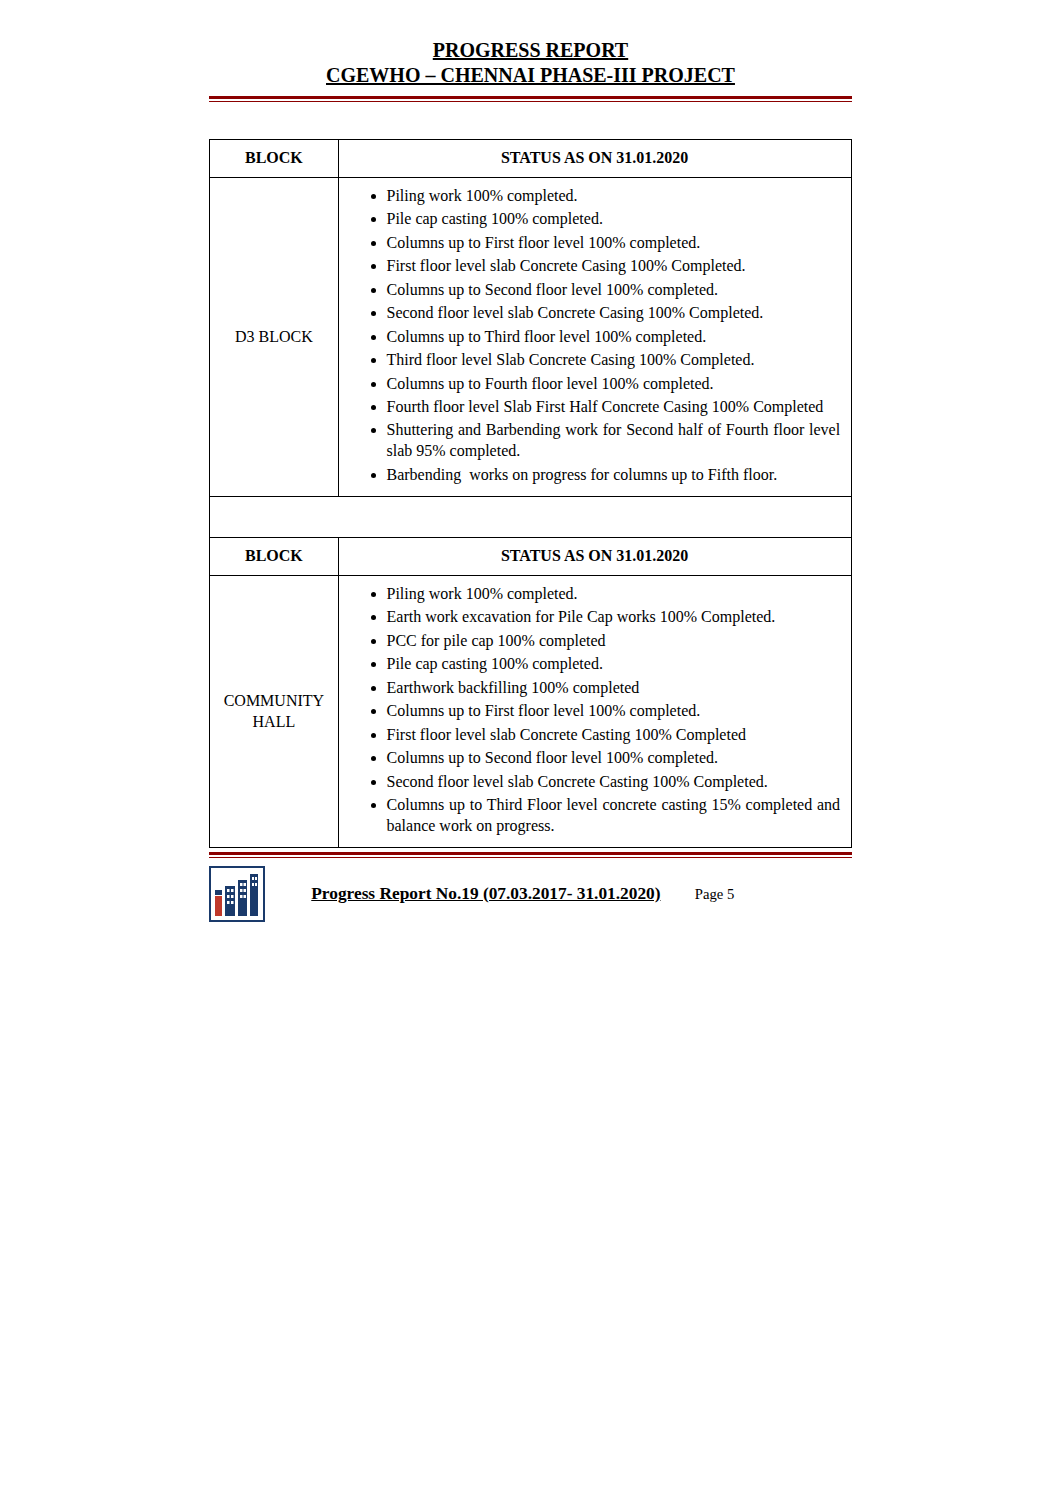PROGRESS REPORT
CGEWHO – CHENNAI PHASE-III PROJECT
| BLOCK | STATUS AS ON 31.01.2020 |
| --- | --- |
| D3 BLOCK | Piling work 100% completed. Pile cap casting 100% completed. Columns up to First floor level 100% completed. First floor level slab Concrete Casing 100% Completed. Columns up to Second floor level 100% completed. Second floor level slab Concrete Casing 100% Completed. Columns up to Third floor level 100% completed. Third floor level Slab Concrete Casing 100% Completed. Columns up to Fourth floor level 100% completed. Fourth floor level Slab First Half Concrete Casing 100% Completed Shuttering and Barbending work for Second half of Fourth floor level slab 95% completed. Barbending works on progress for columns up to Fifth floor. |
| BLOCK | STATUS AS ON 31.01.2020 |
| COMMUNITY HALL | Piling work 100% completed. Earth work excavation for Pile Cap works 100% Completed. PCC for pile cap 100% completed Pile cap casting 100% completed. Earthwork backfilling 100% completed Columns up to First floor level 100% completed. First floor level slab Concrete Casting 100% Completed Columns up to Second floor level 100% completed. Second floor level slab Concrete Casting 100% Completed. Columns up to Third Floor level concrete casting 15% completed and balance work on progress. |
Progress Report No.19 (07.03.2017- 31.01.2020) Page 5